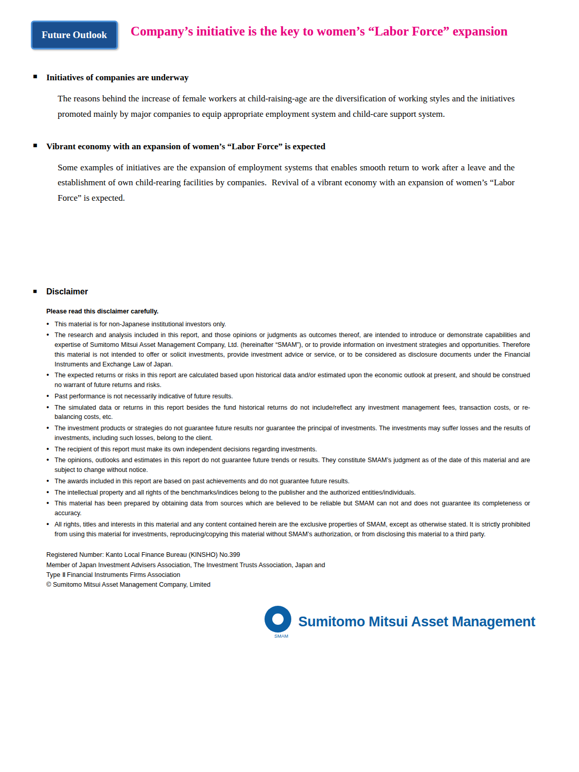Future Outlook
Company’s initiative is the key to women’s “Labor Force” expansion
Initiatives of companies are underway
The reasons behind the increase of female workers at child-raising-age are the diversification of working styles and the initiatives promoted mainly by major companies to equip appropriate employment system and child-care support system.
Vibrant economy with an expansion of women’s “Labor Force” is expected
Some examples of initiatives are the expansion of employment systems that enables smooth return to work after a leave and the establishment of own child-rearing facilities by companies. Revival of a vibrant economy with an expansion of women’s “Labor Force” is expected.
Disclaimer
Please read this disclaimer carefully.
This material is for non-Japanese institutional investors only.
The research and analysis included in this report, and those opinions or judgments as outcomes thereof, are intended to introduce or demonstrate capabilities and expertise of Sumitomo Mitsui Asset Management Company, Ltd. (hereinafter “SMAM”), or to provide information on investment strategies and opportunities. Therefore this material is not intended to offer or solicit investments, provide investment advice or service, or to be considered as disclosure documents under the Financial Instruments and Exchange Law of Japan.
The expected returns or risks in this report are calculated based upon historical data and/or estimated upon the economic outlook at present, and should be construed no warrant of future returns and risks.
Past performance is not necessarily indicative of future results.
The simulated data or returns in this report besides the fund historical returns do not include/reflect any investment management fees, transaction costs, or re-balancing costs, etc.
The investment products or strategies do not guarantee future results nor guarantee the principal of investments. The investments may suffer losses and the results of investments, including such losses, belong to the client.
The recipient of this report must make its own independent decisions regarding investments.
The opinions, outlooks and estimates in this report do not guarantee future trends or results. They constitute SMAM’s judgment as of the date of this material and are subject to change without notice.
The awards included in this report are based on past achievements and do not guarantee future results.
The intellectual property and all rights of the benchmarks/indices belong to the publisher and the authorized entities/individuals.
This material has been prepared by obtaining data from sources which are believed to be reliable but SMAM can not and does not guarantee its completeness or accuracy.
All rights, titles and interests in this material and any content contained herein are the exclusive properties of SMAM, except as otherwise stated. It is strictly prohibited from using this material for investments, reproducing/copying this material without SMAM’s authorization, or from disclosing this material to a third party.
Registered Number: Kanto Local Finance Bureau (KINSHO) No.399
Member of Japan Investment Advisers Association, The Investment Trusts Association, Japan and
Type Ⅱ Financial Instruments Firms Association
© Sumitomo Mitsui Asset Management Company, Limited
SMAM
Sumitomo Mitsui Asset Management